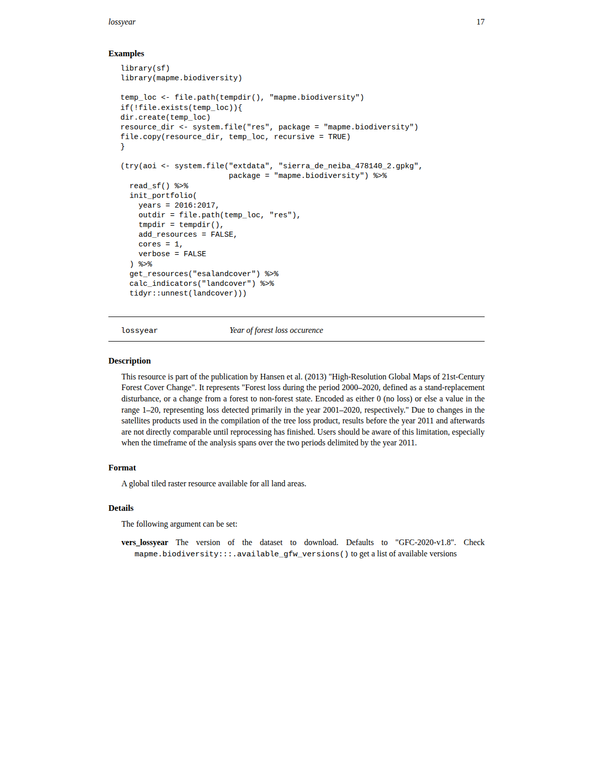lossyear 17
Examples
library(sf)
library(mapme.biodiversity)

temp_loc <- file.path(tempdir(), "mapme.biodiversity")
if(!file.exists(temp_loc)){
dir.create(temp_loc)
resource_dir <- system.file("res", package = "mapme.biodiversity")
file.copy(resource_dir, temp_loc, recursive = TRUE)
}

(try(aoi <- system.file("extdata", "sierra_de_neiba_478140_2.gpkg",
                        package = "mapme.biodiversity") %>%
  read_sf() %>%
  init_portfolio(
    years = 2016:2017,
    outdir = file.path(temp_loc, "res"),
    tmpdir = tempdir(),
    add_resources = FALSE,
    cores = 1,
    verbose = FALSE
  ) %>%
  get_resources("esalandcover") %>%
  calc_indicators("landcover") %>%
  tidyr::unnest(landcover)))
lossyear Year of forest loss occurence
Description
This resource is part of the publication by Hansen et al. (2013) "High-Resolution Global Maps of 21st-Century Forest Cover Change". It represents "Forest loss during the period 2000–2020, defined as a stand-replacement disturbance, or a change from a forest to non-forest state. Encoded as either 0 (no loss) or else a value in the range 1–20, representing loss detected primarily in the year 2001–2020, respectively." Due to changes in the satellites products used in the compilation of the tree loss product, results before the year 2011 and afterwards are not directly comparable until reprocessing has finished. Users should be aware of this limitation, especially when the timeframe of the analysis spans over the two periods delimited by the year 2011.
Format
A global tiled raster resource available for all land areas.
Details
The following argument can be set:
vers_lossyear The version of the dataset to download. Defaults to "GFC-2020-v1.8". Check mapme.biodiversity:::.available_gfw_versions() to get a list of available versions